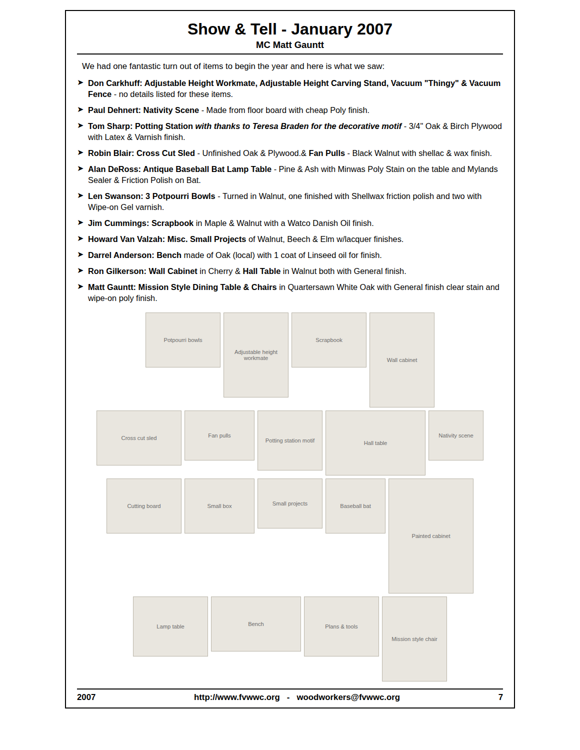Show & Tell - January 2007
MC Matt Gauntt
We had one fantastic turn out of items to begin the year and here is what we saw:
Don Carkhuff: Adjustable Height Workmate, Adjustable Height Carving Stand, Vacuum "Thingy" & Vacuum Fence - no details listed for these items.
Paul Dehnert: Nativity Scene - Made from floor board with cheap Poly finish.
Tom Sharp: Potting Station with thanks to Teresa Braden for the decorative motif - 3/4" Oak & Birch Plywood with Latex & Varnish finish.
Robin Blair: Cross Cut Sled - Unfinished Oak & Plywood.& Fan Pulls - Black Walnut with shellac & wax finish.
Alan DeRoss: Antique Baseball Bat Lamp Table - Pine & Ash with Minwas Poly Stain on the table and Mylands Sealer & Friction Polish on Bat.
Len Swanson: 3 Potpourri Bowls - Turned in Walnut, one finished with Shellwax friction polish and two with Wipe-on Gel varnish.
Jim Cummings: Scrapbook in Maple & Walnut with a Watco Danish Oil finish.
Howard Van Valzah: Misc. Small Projects of Walnut, Beech & Elm w/lacquer finishes.
Darrel Anderson: Bench made of Oak (local) with 1 coat of Linseed oil for finish.
Ron Gilkerson: Wall Cabinet in Cherry & Hall Table in Walnut both with General finish.
Matt Gauntt: Mission Style Dining Table & Chairs in Quartersawn White Oak with General finish clear stain and wipe-on poly finish.
Potpourri bowls
Adjustable height workmate
Scrapbook
Wall cabinet
Cross cut sled
Fan pulls
Potting station motif
Hall table
Nativity scene
Cutting board
Small box
Small projects
Baseball bat
Painted cabinet
Lamp table
Bench
Plans & tools
Mission style chair
2007 http://www.fvwwc.org - woodworkers@fvwwc.org 7